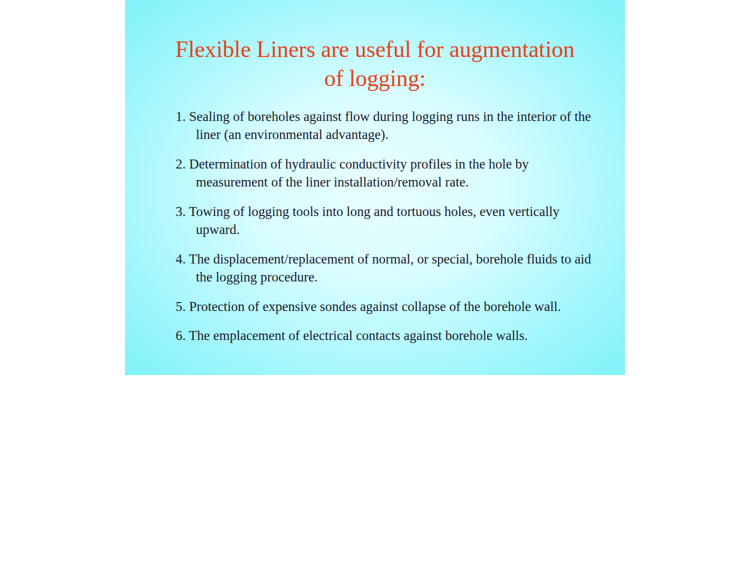Flexible Liners are useful for augmentation of logging:
1. Sealing of boreholes against flow during logging runs in the interior of the liner (an environmental advantage).
2. Determination of hydraulic conductivity profiles in the hole by measurement of the liner installation/removal rate.
3. Towing of logging tools into long and tortuous holes, even vertically upward.
4. The displacement/replacement of normal, or special, borehole fluids to aid the logging procedure.
5. Protection of expensive sondes against collapse of the borehole wall.
6. The emplacement of electrical contacts against borehole walls.